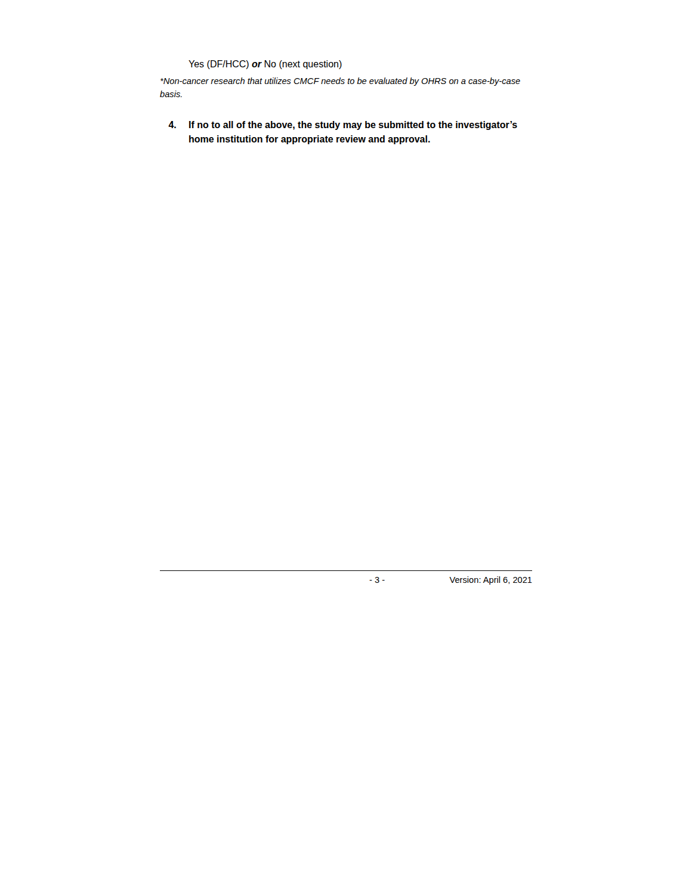Yes (DF/HCC) or No (next question)
*Non-cancer research that utilizes CMCF needs to be evaluated by OHRS on a case-by-case basis.
If no to all of the above, the study may be submitted to the investigator’s home institution for appropriate review and approval.
- 3 - Version: April 6, 2021